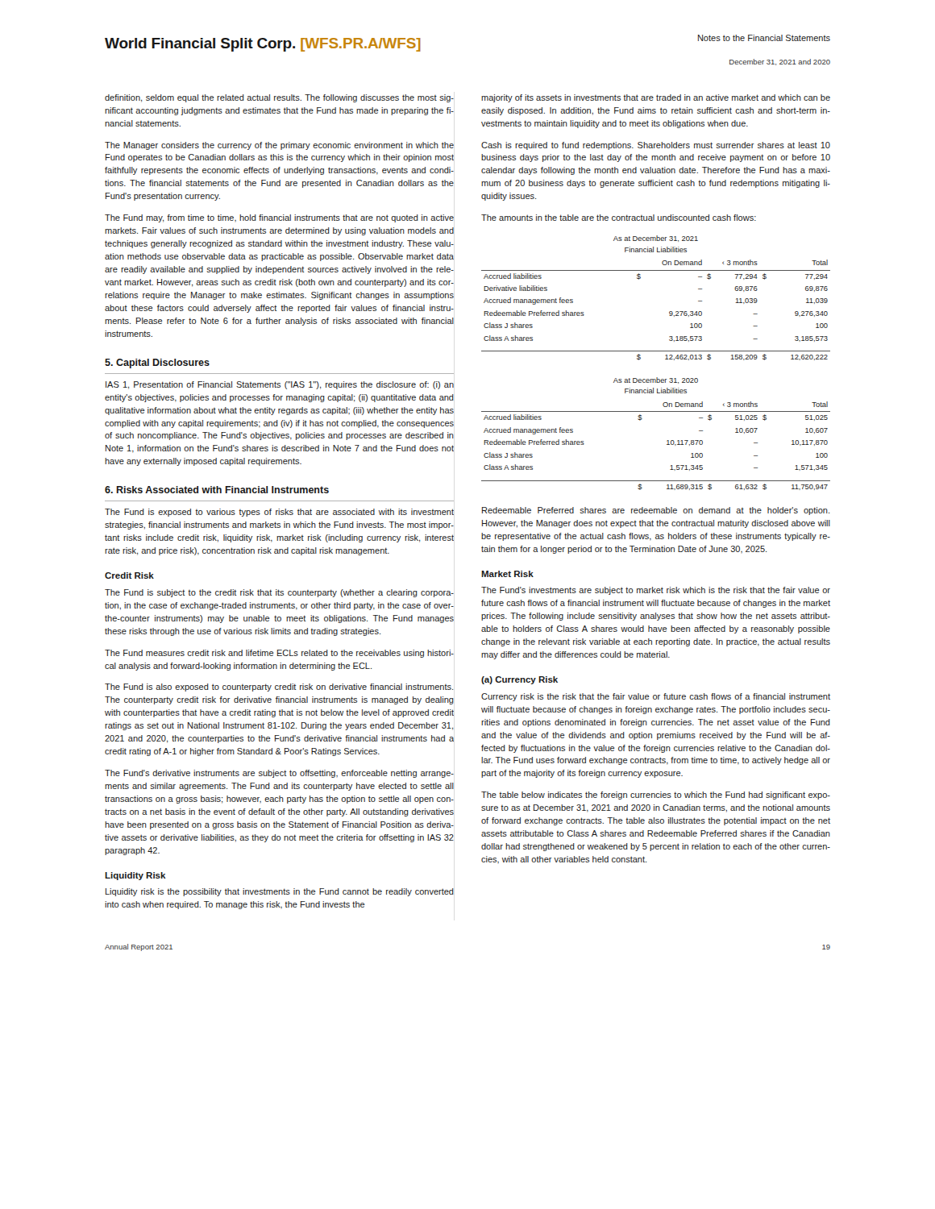World Financial Split Corp. [WFS.PR.A/WFS]
Notes to the Financial Statements
December 31, 2021 and 2020
definition, seldom equal the related actual results. The following discusses the most significant accounting judgments and estimates that the Fund has made in preparing the financial statements.
The Manager considers the currency of the primary economic environment in which the Fund operates to be Canadian dollars as this is the currency which in their opinion most faithfully represents the economic effects of underlying transactions, events and conditions. The financial statements of the Fund are presented in Canadian dollars as the Fund's presentation currency.
The Fund may, from time to time, hold financial instruments that are not quoted in active markets. Fair values of such instruments are determined by using valuation models and techniques generally recognized as standard within the investment industry. These valuation methods use observable data as practicable as possible. Observable market data are readily available and supplied by independent sources actively involved in the relevant market. However, areas such as credit risk (both own and counterparty) and its correlations require the Manager to make estimates. Significant changes in assumptions about these factors could adversely affect the reported fair values of financial instruments. Please refer to Note 6 for a further analysis of risks associated with financial instruments.
5. Capital Disclosures
IAS 1, Presentation of Financial Statements ("IAS 1"), requires the disclosure of: (i) an entity's objectives, policies and processes for managing capital; (ii) quantitative data and qualitative information about what the entity regards as capital; (iii) whether the entity has complied with any capital requirements; and (iv) if it has not complied, the consequences of such noncompliance. The Fund's objectives, policies and processes are described in Note 1, information on the Fund's shares is described in Note 7 and the Fund does not have any externally imposed capital requirements.
6. Risks Associated with Financial Instruments
The Fund is exposed to various types of risks that are associated with its investment strategies, financial instruments and markets in which the Fund invests. The most important risks include credit risk, liquidity risk, market risk (including currency risk, interest rate risk, and price risk), concentration risk and capital risk management.
Credit Risk
The Fund is subject to the credit risk that its counterparty (whether a clearing corporation, in the case of exchange-traded instruments, or other third party, in the case of over-the-counter instruments) may be unable to meet its obligations. The Fund manages these risks through the use of various risk limits and trading strategies.
The Fund measures credit risk and lifetime ECLs related to the receivables using historical analysis and forward-looking information in determining the ECL.
The Fund is also exposed to counterparty credit risk on derivative financial instruments. The counterparty credit risk for derivative financial instruments is managed by dealing with counterparties that have a credit rating that is not below the level of approved credit ratings as set out in National Instrument 81-102. During the years ended December 31, 2021 and 2020, the counterparties to the Fund's derivative financial instruments had a credit rating of A-1 or higher from Standard & Poor's Ratings Services.
The Fund's derivative instruments are subject to offsetting, enforceable netting arrangements and similar agreements. The Fund and its counterparty have elected to settle all transactions on a gross basis; however, each party has the option to settle all open contracts on a net basis in the event of default of the other party. All outstanding derivatives have been presented on a gross basis on the Statement of Financial Position as derivative assets or derivative liabilities, as they do not meet the criteria for offsetting in IAS 32 paragraph 42.
Liquidity Risk
Liquidity risk is the possibility that investments in the Fund cannot be readily converted into cash when required. To manage this risk, the Fund invests the
majority of its assets in investments that are traded in an active market and which can be easily disposed. In addition, the Fund aims to retain sufficient cash and short-term investments to maintain liquidity and to meet its obligations when due.
Cash is required to fund redemptions. Shareholders must surrender shares at least 10 business days prior to the last day of the month and receive payment on or before 10 calendar days following the month end valuation date. Therefore the Fund has a maximum of 20 business days to generate sufficient cash to fund redemptions mitigating liquidity issues.
The amounts in the table are the contractual undiscounted cash flows:
As at December 31, 2021 Financial Liabilities
| | On Demand | ‹ 3 months | Total |
| --- | --- | --- | --- |
| Accrued liabilities | $ | – | $ | 77,294 | $ | 77,294 |
| Derivative liabilities | | – | | 69,876 | | 69,876 |
| Accrued management fees | | – | | 11,039 | | 11,039 |
| Redeemable Preferred shares | | 9,276,340 | | – | | 9,276,340 |
| Class J shares | | 100 | | – | | 100 |
| Class A shares | | 3,185,573 | | – | | 3,185,573 |
| | $ | 12,462,013 | $ | 158,209 | $ | 12,620,222 |
As at December 31, 2020 Financial Liabilities
| | On Demand | ‹ 3 months | Total |
| --- | --- | --- | --- |
| Accrued liabilities | $ | – | $ | 51,025 | $ | 51,025 |
| Accrued management fees | | – | | 10,607 | | 10,607 |
| Redeemable Preferred shares | | 10,117,870 | | – | | 10,117,870 |
| Class J shares | | 100 | | – | | 100 |
| Class A shares | | 1,571,345 | | – | | 1,571,345 |
| | $ | 11,689,315 | $ | 61,632 | $ | 11,750,947 |
Redeemable Preferred shares are redeemable on demand at the holder's option. However, the Manager does not expect that the contractual maturity disclosed above will be representative of the actual cash flows, as holders of these instruments typically retain them for a longer period or to the Termination Date of June 30, 2025.
Market Risk
The Fund's investments are subject to market risk which is the risk that the fair value or future cash flows of a financial instrument will fluctuate because of changes in the market prices. The following include sensitivity analyses that show how the net assets attributable to holders of Class A shares would have been affected by a reasonably possible change in the relevant risk variable at each reporting date. In practice, the actual results may differ and the differences could be material.
(a) Currency Risk
Currency risk is the risk that the fair value or future cash flows of a financial instrument will fluctuate because of changes in foreign exchange rates. The portfolio includes securities and options denominated in foreign currencies. The net asset value of the Fund and the value of the dividends and option premiums received by the Fund will be affected by fluctuations in the value of the foreign currencies relative to the Canadian dollar. The Fund uses forward exchange contracts, from time to time, to actively hedge all or part of the majority of its foreign currency exposure.
The table below indicates the foreign currencies to which the Fund had significant exposure to as at December 31, 2021 and 2020 in Canadian terms, and the notional amounts of forward exchange contracts. The table also illustrates the potential impact on the net assets attributable to Class A shares and Redeemable Preferred shares if the Canadian dollar had strengthened or weakened by 5 percent in relation to each of the other currencies, with all other variables held constant.
Annual Report 2021
19